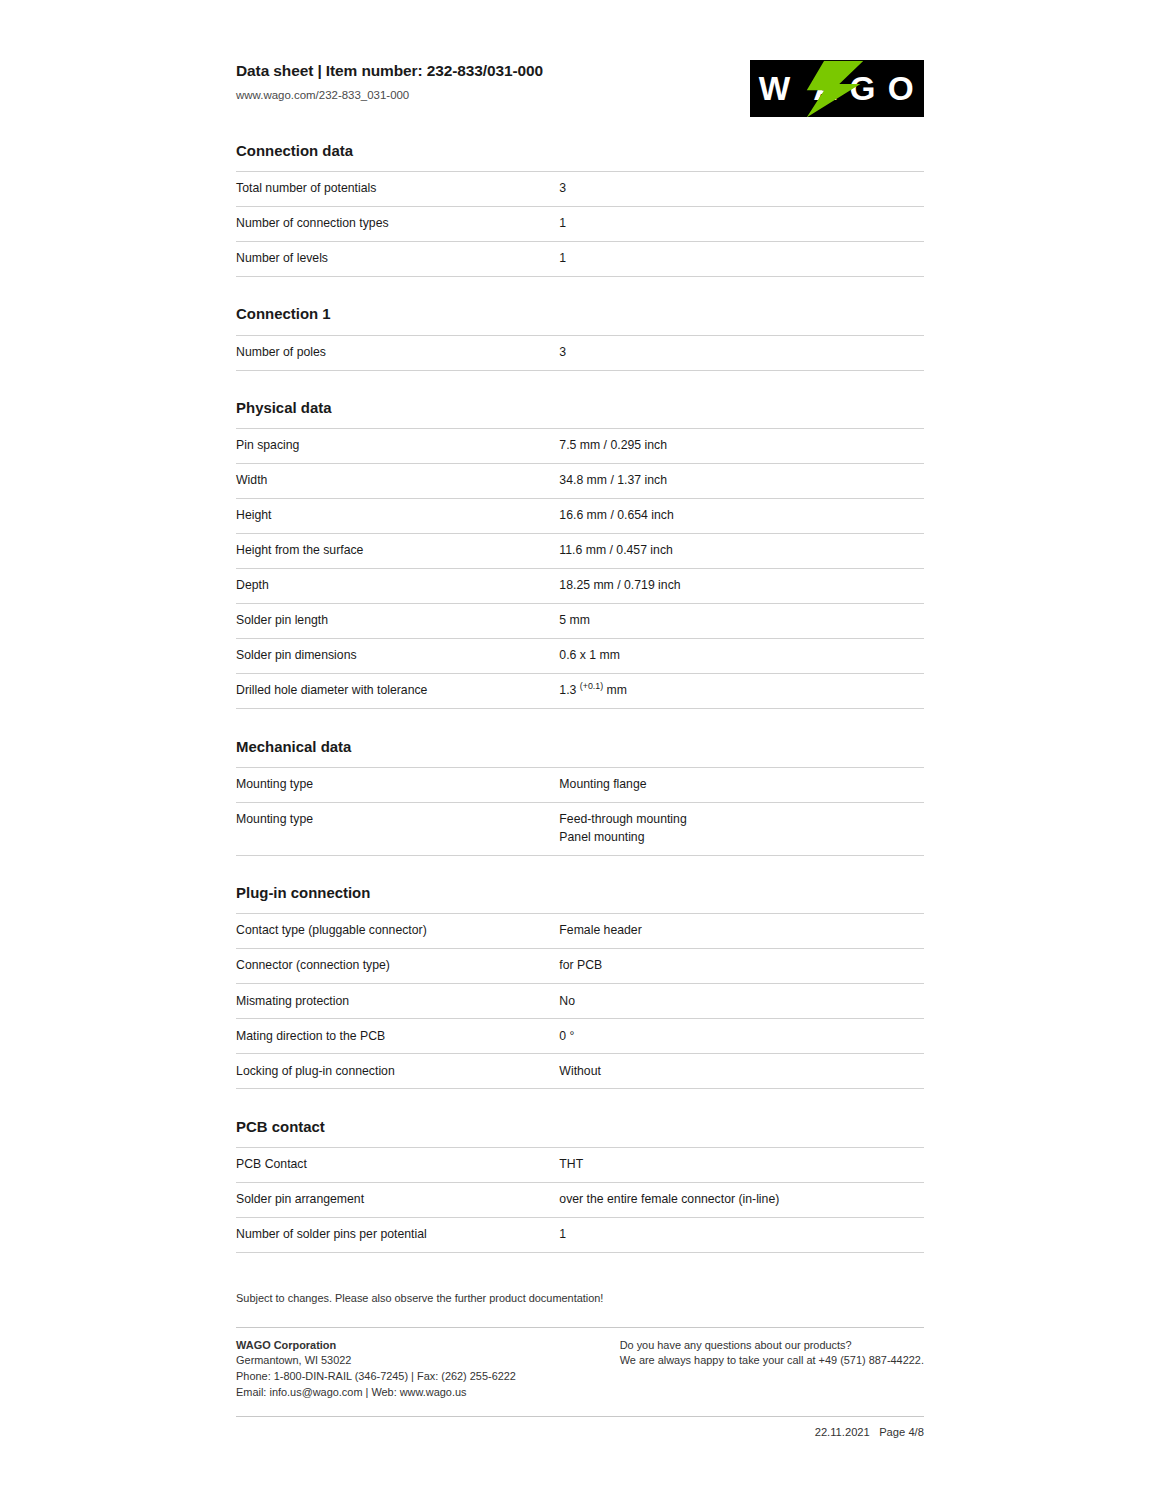Data sheet | Item number: 232-833/031-000
www.wago.com/232-833_031-000
W A G O
Connection data
| Total number of potentials | 3 |
| Number of connection types | 1 |
| Number of levels | 1 |
Connection 1
| Number of poles | 3 |
Physical data
| Pin spacing | 7.5 mm / 0.295 inch |
| Width | 34.8 mm / 1.37 inch |
| Height | 16.6 mm / 0.654 inch |
| Height from the surface | 11.6 mm / 0.457 inch |
| Depth | 18.25 mm / 0.719 inch |
| Solder pin length | 5 mm |
| Solder pin dimensions | 0.6 x 1 mm |
| Drilled hole diameter with tolerance | 1.3 (+0.1) mm |
Mechanical data
| Mounting type | Mounting flange |
| Mounting type | Feed-through mounting Panel mounting |
Plug-in connection
| Contact type (pluggable connector) | Female header |
| Connector (connection type) | for PCB |
| Mismating protection | No |
| Mating direction to the PCB | 0 ° |
| Locking of plug-in connection | Without |
PCB contact
| PCB Contact | THT |
| Solder pin arrangement | over the entire female connector (in-line) |
| Number of solder pins per potential | 1 |
Subject to changes. Please also observe the further product documentation!
WAGO Corporation
Germantown, WI 53022
Phone: 1-800-DIN-RAIL (346-7245) | Fax: (262) 255-6222
Email: info.us@wago.com | Web: www.wago.us
Do you have any questions about our products?
We are always happy to take your call at +49 (571) 887-44222.
22.11.2021 Page 4/8